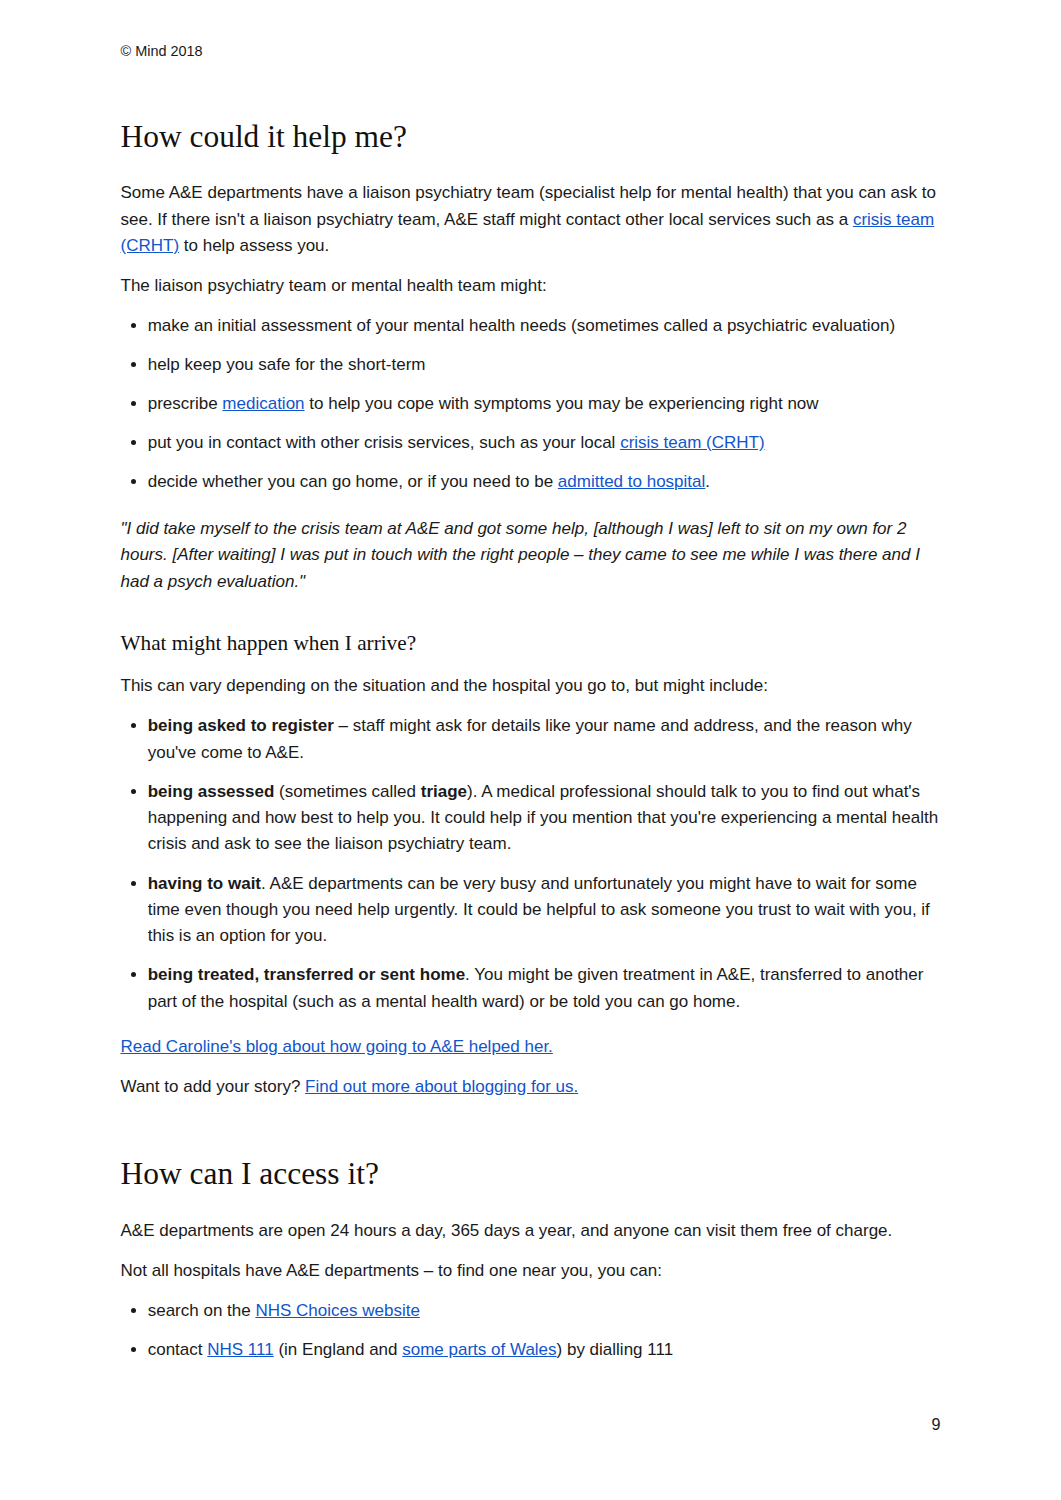© Mind 2018
How could it help me?
Some A&E departments have a liaison psychiatry team (specialist help for mental health) that you can ask to see. If there isn't a liaison psychiatry team, A&E staff might contact other local services such as a crisis team (CRHT) to help assess you.
The liaison psychiatry team or mental health team might:
make an initial assessment of your mental health needs (sometimes called a psychiatric evaluation)
help keep you safe for the short-term
prescribe medication to help you cope with symptoms you may be experiencing right now
put you in contact with other crisis services, such as your local crisis team (CRHT)
decide whether you can go home, or if you need to be admitted to hospital.
"I did take myself to the crisis team at A&E and got some help, [although I was] left to sit on my own for 2 hours. [After waiting] I was put in touch with the right people – they came to see me while I was there and I had a psych evaluation."
What might happen when I arrive?
This can vary depending on the situation and the hospital you go to, but might include:
being asked to register – staff might ask for details like your name and address, and the reason why you've come to A&E.
being assessed (sometimes called triage). A medical professional should talk to you to find out what's happening and how best to help you. It could help if you mention that you're experiencing a mental health crisis and ask to see the liaison psychiatry team.
having to wait. A&E departments can be very busy and unfortunately you might have to wait for some time even though you need help urgently. It could be helpful to ask someone you trust to wait with you, if this is an option for you.
being treated, transferred or sent home. You might be given treatment in A&E, transferred to another part of the hospital (such as a mental health ward) or be told you can go home.
Read Caroline's blog about how going to A&E helped her.
Want to add your story? Find out more about blogging for us.
How can I access it?
A&E departments are open 24 hours a day, 365 days a year, and anyone can visit them free of charge.
Not all hospitals have A&E departments – to find one near you, you can:
search on the NHS Choices website
contact NHS 111 (in England and some parts of Wales) by dialling 111
9